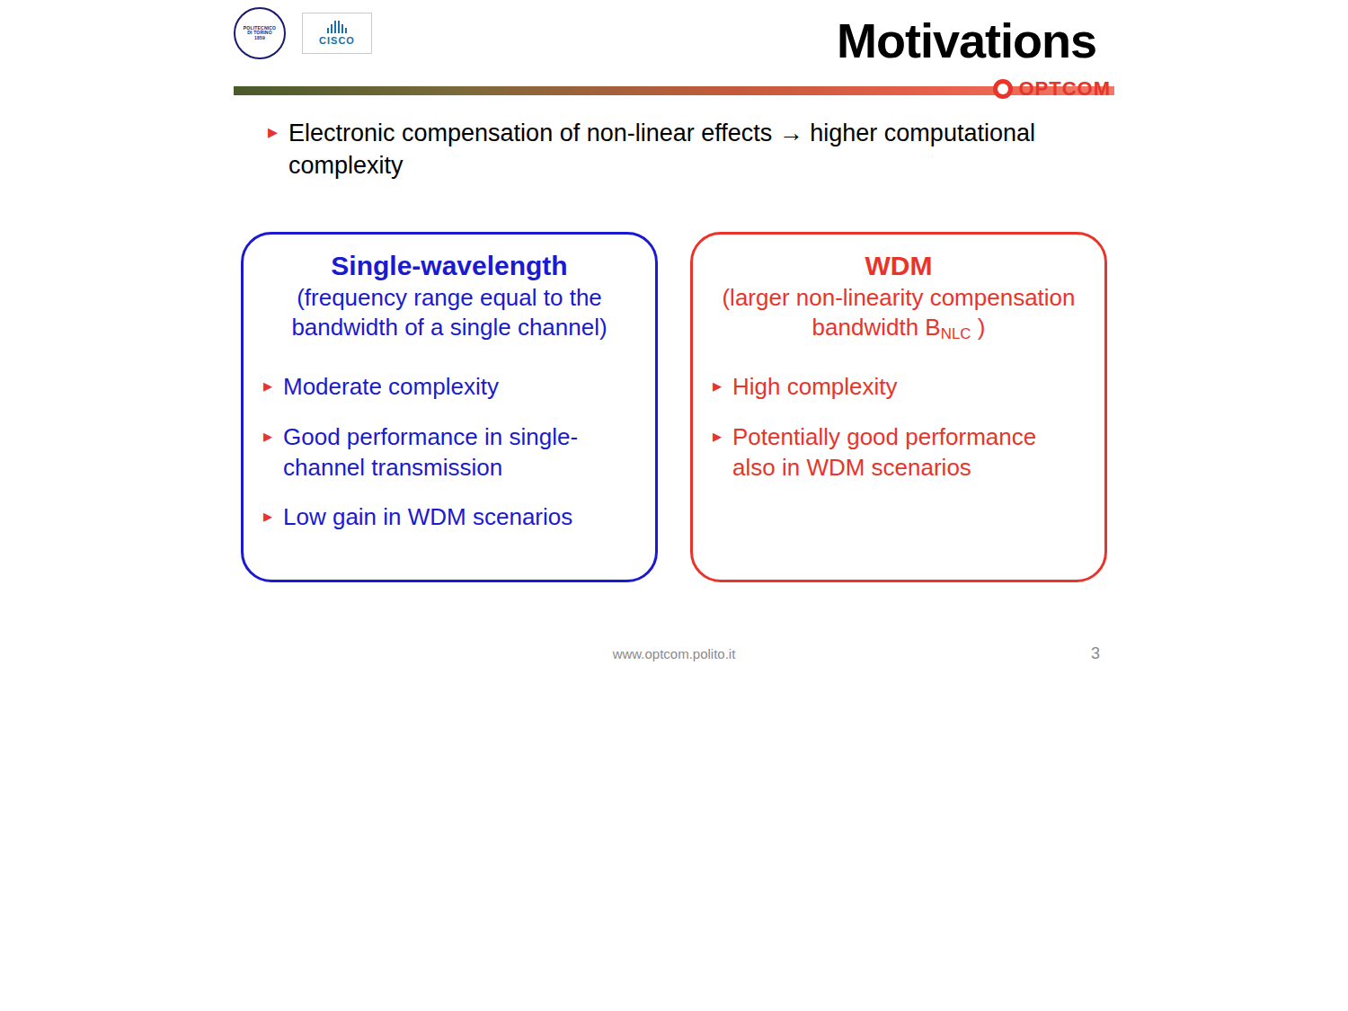POLITECNICO
DI TORINO
1859
CISCO
Motivations
OPTCOM
▸ Electronic compensation of non-linear effects → higher computational complexity
Single-wavelength
(frequency range equal to the bandwidth of a single channel)
▸Moderate complexity
▸Good performance in single-channel transmission
▸Low gain in WDM scenarios
WDM
(larger non-linearity compensation bandwidth BNLC )
▸High complexity
▸Potentially good performance also in WDM scenarios
www.optcom.polito.it
3